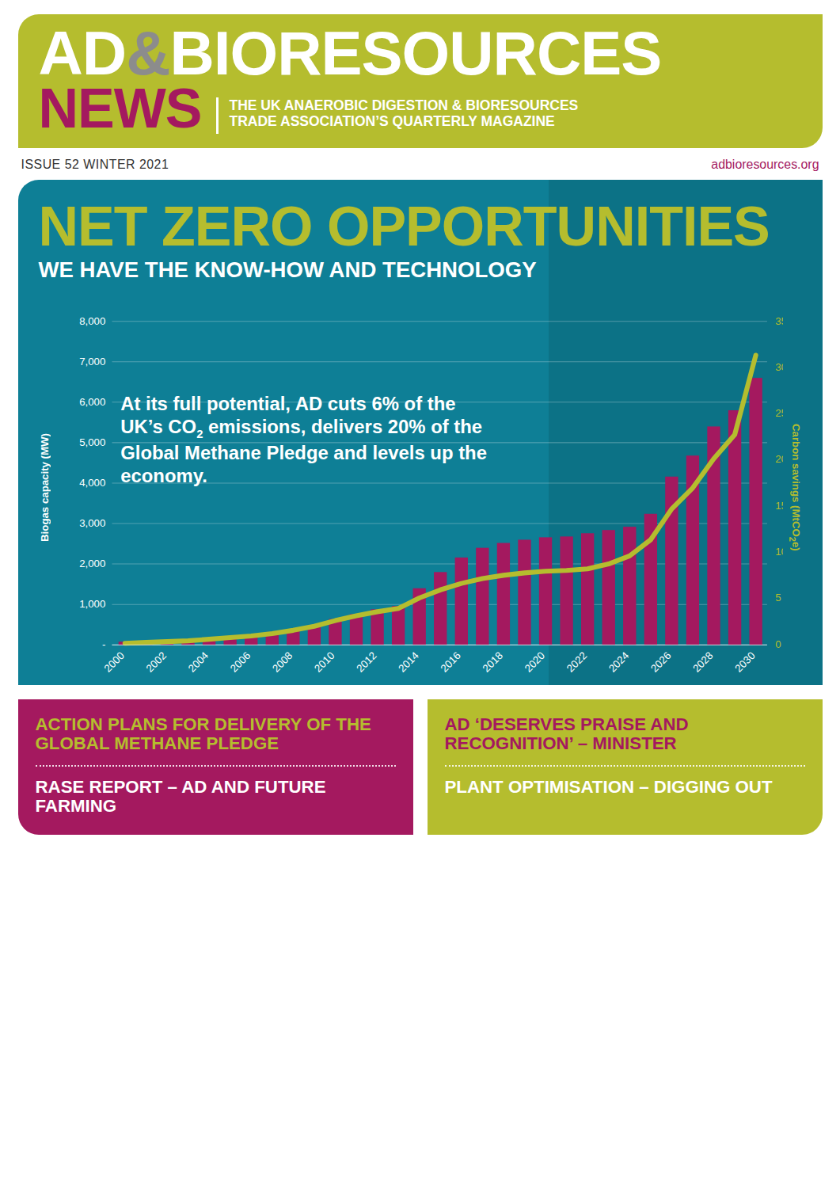AD&BIORESOURCES
NEWS
The UK Anaerobic Digestion & Bioresources
Trade Association’s Quarterly Magazine
Issue 52 Winter 2021
adbioresources.org
Net Zero Opportunities
We have the know-how and technology
Biogas capacity (MW)
8,000 7,000 6,000 5,000 4,000 3,000 2,000 1,000 - 35 30 25 20 15 10 5 0 2000 2002 2004 2006 2008 2010 2012 2014 2016 2018 2020 2022 2024 2026 2028 2030
At its full potential, AD cuts 6% of the UK’s CO2 emissions, delivers 20% of the Global Methane Pledge and levels up the economy.
Carbon savings (MtCO2e)
Action plans for delivery of the Global Methane Pledge
RASE report – AD and future farming
AD ‘deserves praise and recognition’ – Minister
Plant optimisation – digging out